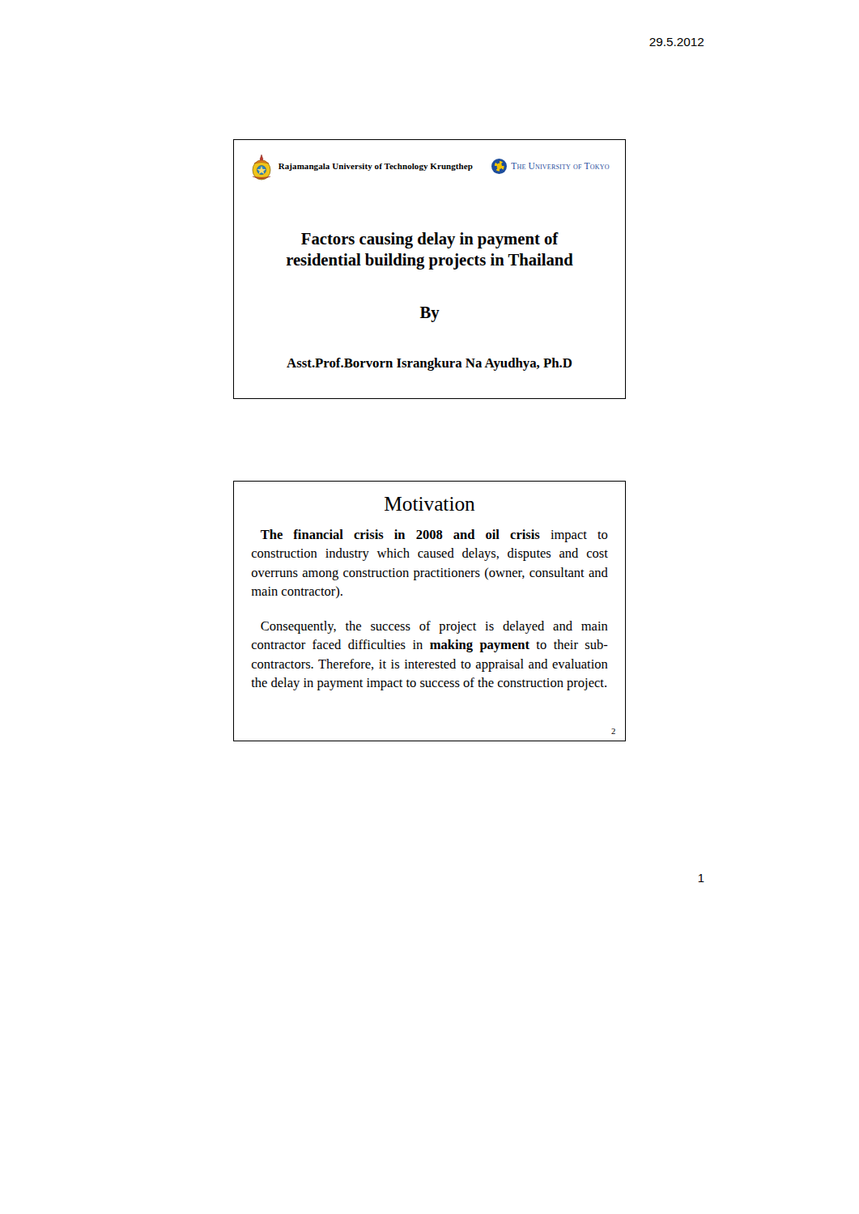29.5.2012
Rajamangala University of Technology Krungthep
The University of Tokyo
Factors causing delay in payment of
residential building projects in Thailand
By
Asst.Prof.Borvorn Israngkura Na Ayudhya, Ph.D
Motivation
The financial crisis in 2008 and oil crisis impact to construction industry which caused delays, disputes and cost overruns among construction practitioners (owner, consultant and main contractor).
Consequently, the success of project is delayed and main contractor faced difficulties in making payment to their sub-contractors. Therefore, it is interested to appraisal and evaluation the delay in payment impact to success of the construction project.
2
1